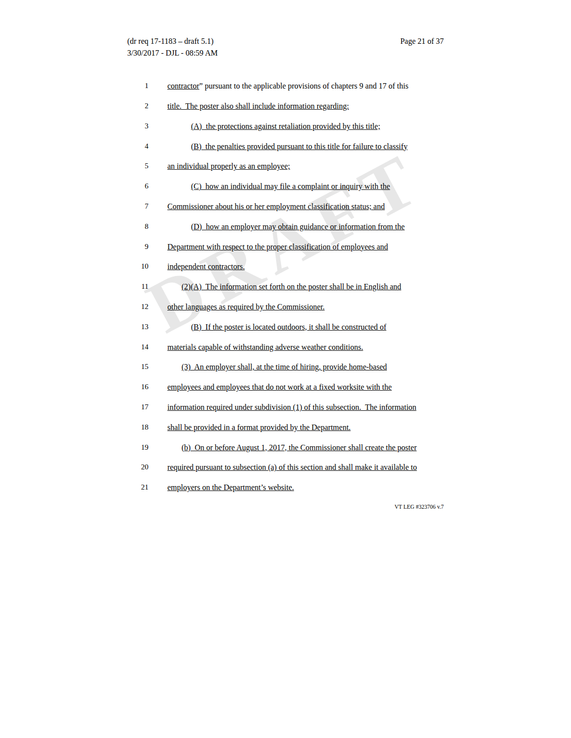DRAFT
(dr req 17-1183 – draft 5.1) Page 21 of 37
3/30/2017 - DJL - 08:59 AM
contractor” pursuant to the applicable provisions of chapters 9 and 17 of this
title. The poster also shall include information regarding:
(A) the protections against retaliation provided by this title;
(B) the penalties provided pursuant to this title for failure to classify
an individual properly as an employee;
(C) how an individual may file a complaint or inquiry with the
Commissioner about his or her employment classification status; and
(D) how an employer may obtain guidance or information from the
Department with respect to the proper classification of employees and
independent contractors.
(2)(A) The information set forth on the poster shall be in English and
other languages as required by the Commissioner.
(B) If the poster is located outdoors, it shall be constructed of
materials capable of withstanding adverse weather conditions.
(3) An employer shall, at the time of hiring, provide home-based
employees and employees that do not work at a fixed worksite with the
information required under subdivision (1) of this subsection. The information
shall be provided in a format provided by the Department.
(b) On or before August 1, 2017, the Commissioner shall create the poster
required pursuant to subsection (a) of this section and shall make it available to
employers on the Department’s website.
VT LEG #323706 v.7